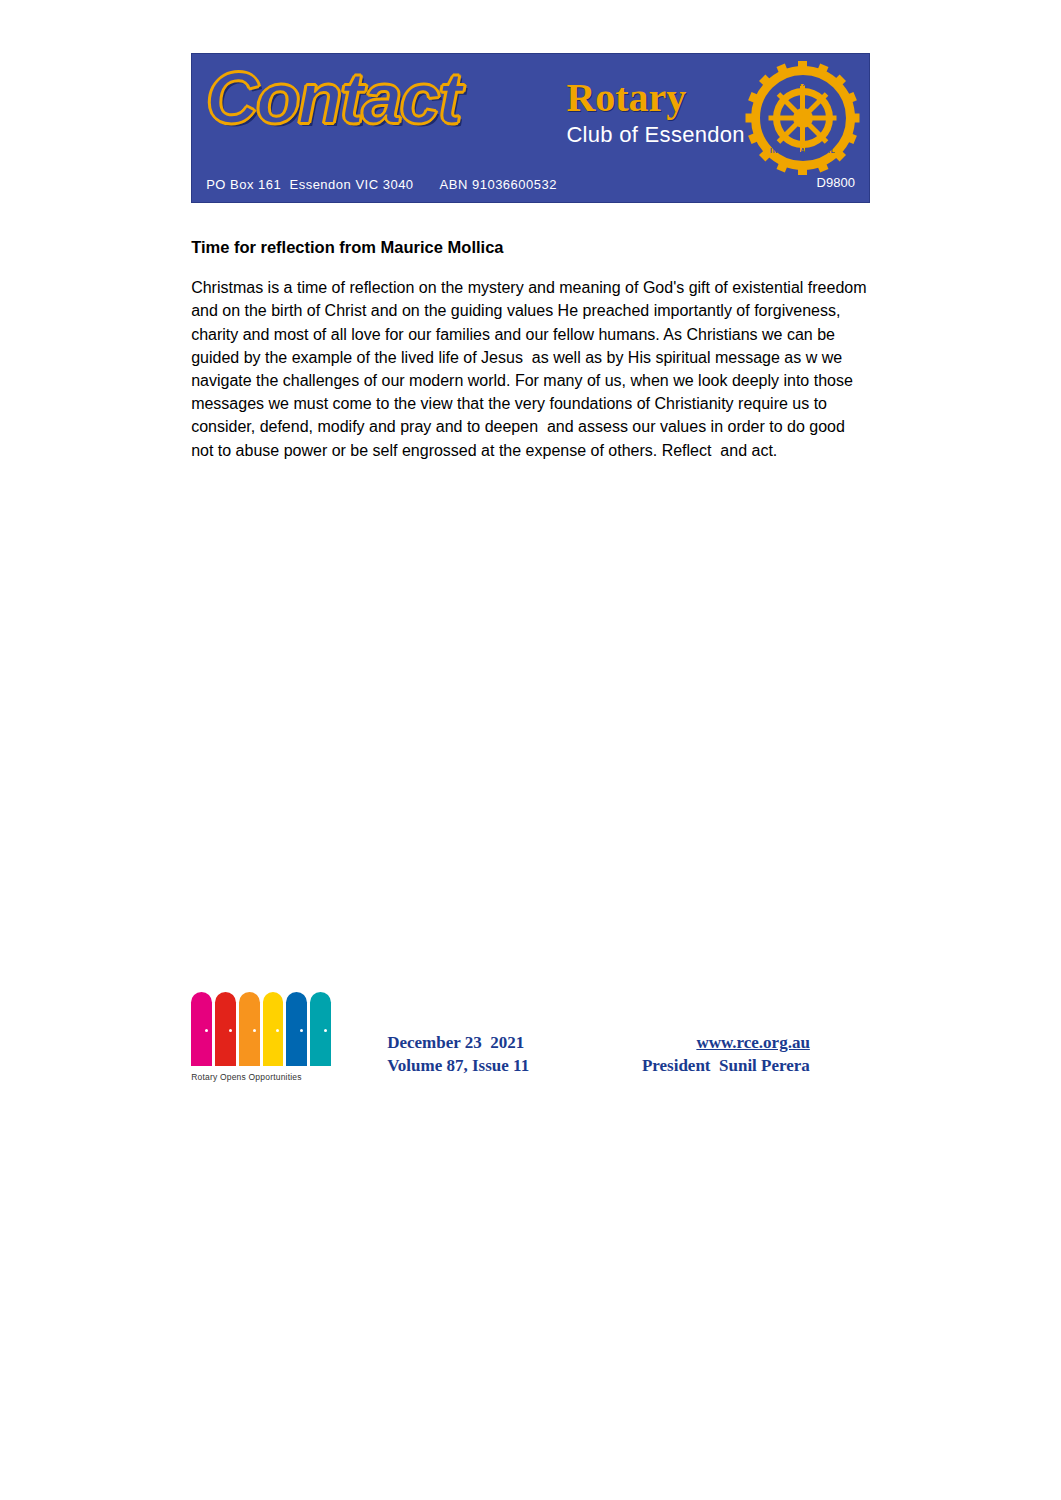Contact
PO Box 161 Essendon VIC 3040 ABN 91036600532
Rotary
Club of Essendon
ROTARY
INTERNATIONAL
D9800
Time for reflection from Maurice Mollica
Christmas is a time of reflection on the mystery and meaning of God's gift of existential freedom and on the birth of Christ and on the guiding values He preached importantly of forgiveness, charity and most of all love for our families and our fellow humans. As Christians we can be guided by the example of the lived life of Jesus as well as by His spiritual message as w we navigate the challenges of our modern world. For many of us, when we look deeply into those messages we must come to the view that the very foundations of Christianity require us to consider, defend, modify and pray and to deepen and assess our values in order to do good not to abuse power or be self engrossed at the expense of others. Reflect and act.
Rotary Opens Opportunities
December 23 2021
Volume 87, Issue 11
www.rce.org.au President Sunil Perera